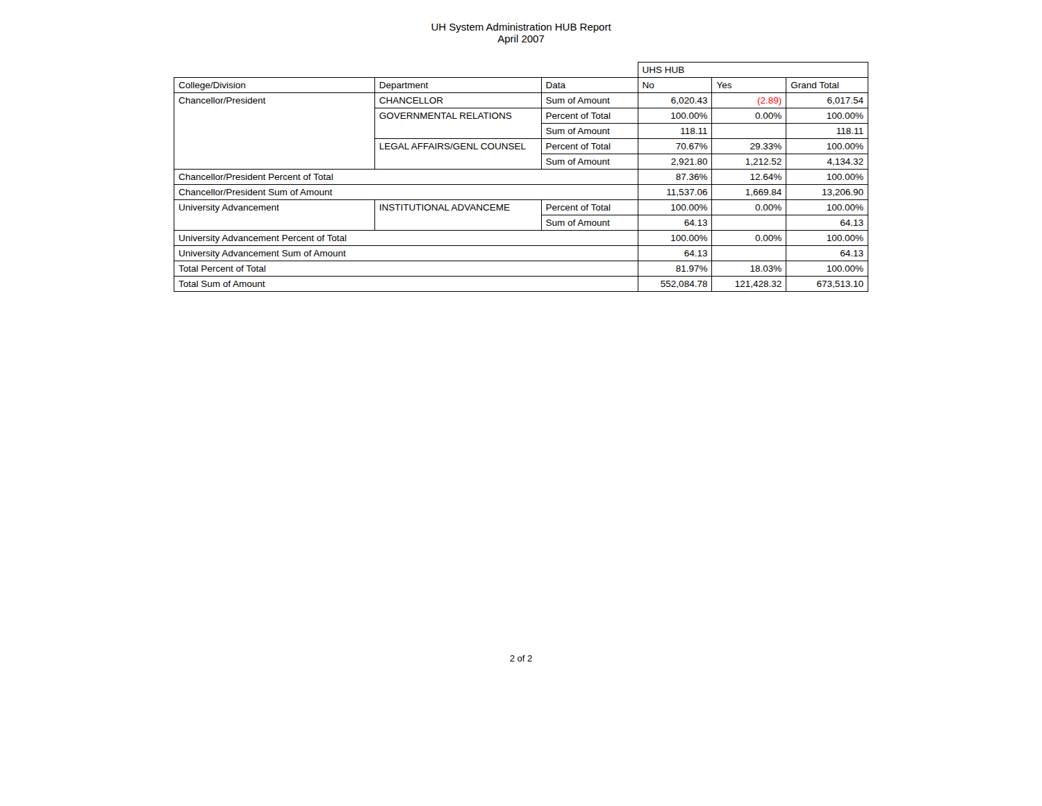UH System Administration HUB Report
April 2007
| | | | UHS HUB |
| College/Division | Department | Data | No | Yes | Grand Total |
| Chancellor/President | CHANCELLOR | Sum of Amount | 6,020.43 | (2.89) | 6,017.54 |
| GOVERNMENTAL RELATIONS | Percent of Total | 100.00% | 0.00% | 100.00% |
| Sum of Amount | 118.11 | | 118.11 |
| LEGAL AFFAIRS/GENL COUNSEL | Percent of Total | 70.67% | 29.33% | 100.00% |
| Sum of Amount | 2,921.80 | 1,212.52 | 4,134.32 |
| Chancellor/President Percent of Total | 87.36% | 12.64% | 100.00% |
| Chancellor/President Sum of Amount | 11,537.06 | 1,669.84 | 13,206.90 |
| University Advancement | INSTITUTIONAL ADVANCEME | Percent of Total | 100.00% | 0.00% | 100.00% |
| Sum of Amount | 64.13 | | 64.13 |
| University Advancement Percent of Total | 100.00% | 0.00% | 100.00% |
| University Advancement Sum of Amount | 64.13 | | 64.13 |
| Total Percent of Total | 81.97% | 18.03% | 100.00% |
| Total Sum of Amount | 552,084.78 | 121,428.32 | 673,513.10 |
2 of 2